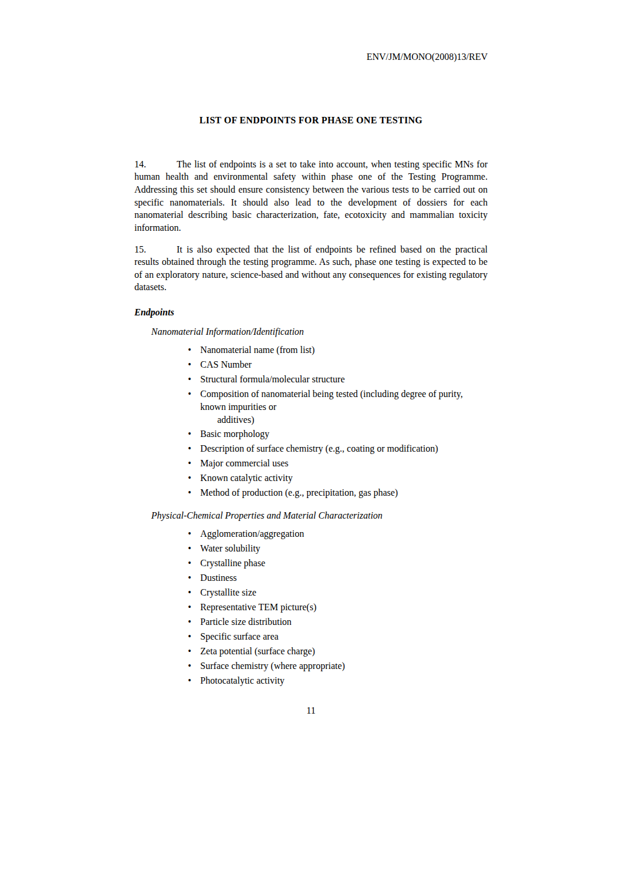ENV/JM/MONO(2008)13/REV
LIST OF ENDPOINTS FOR PHASE ONE TESTING
14. The list of endpoints is a set to take into account, when testing specific MNs for human health and environmental safety within phase one of the Testing Programme. Addressing this set should ensure consistency between the various tests to be carried out on specific nanomaterials. It should also lead to the development of dossiers for each nanomaterial describing basic characterization, fate, ecotoxicity and mammalian toxicity information.
15. It is also expected that the list of endpoints be refined based on the practical results obtained through the testing programme. As such, phase one testing is expected to be of an exploratory nature, science-based and without any consequences for existing regulatory datasets.
Endpoints
Nanomaterial Information/Identification
Nanomaterial name (from list)
CAS Number
Structural formula/molecular structure
Composition of nanomaterial being tested (including degree of purity, known impurities or additives)
Basic morphology
Description of surface chemistry (e.g., coating or modification)
Major commercial uses
Known catalytic activity
Method of production (e.g., precipitation, gas phase)
Physical-Chemical Properties and Material Characterization
Agglomeration/aggregation
Water solubility
Crystalline phase
Dustiness
Crystallite size
Representative TEM picture(s)
Particle size distribution
Specific surface area
Zeta potential (surface charge)
Surface chemistry (where appropriate)
Photocatalytic activity
11